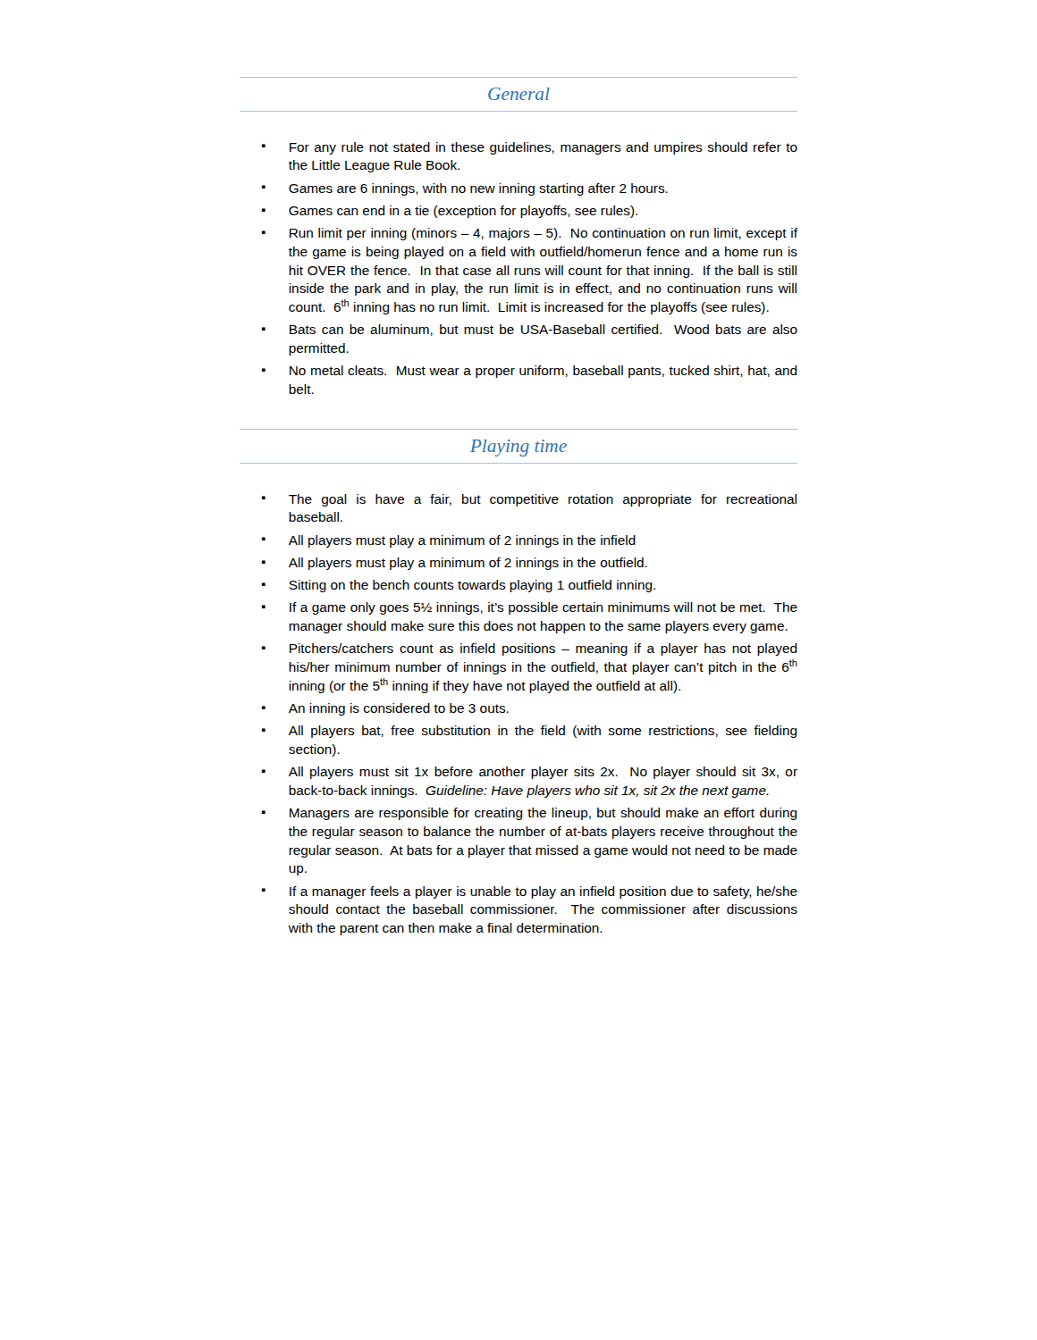General
For any rule not stated in these guidelines, managers and umpires should refer to the Little League Rule Book.
Games are 6 innings, with no new inning starting after 2 hours.
Games can end in a tie (exception for playoffs, see rules).
Run limit per inning (minors – 4, majors – 5). No continuation on run limit, except if the game is being played on a field with outfield/homerun fence and a home run is hit OVER the fence. In that case all runs will count for that inning. If the ball is still inside the park and in play, the run limit is in effect, and no continuation runs will count. 6th inning has no run limit. Limit is increased for the playoffs (see rules).
Bats can be aluminum, but must be USA-Baseball certified. Wood bats are also permitted.
No metal cleats. Must wear a proper uniform, baseball pants, tucked shirt, hat, and belt.
Playing time
The goal is have a fair, but competitive rotation appropriate for recreational baseball.
All players must play a minimum of 2 innings in the infield
All players must play a minimum of 2 innings in the outfield.
Sitting on the bench counts towards playing 1 outfield inning.
If a game only goes 5½ innings, it’s possible certain minimums will not be met. The manager should make sure this does not happen to the same players every game.
Pitchers/catchers count as infield positions – meaning if a player has not played his/her minimum number of innings in the outfield, that player can’t pitch in the 6th inning (or the 5th inning if they have not played the outfield at all).
An inning is considered to be 3 outs.
All players bat, free substitution in the field (with some restrictions, see fielding section).
All players must sit 1x before another player sits 2x. No player should sit 3x, or back-to-back innings. Guideline: Have players who sit 1x, sit 2x the next game.
Managers are responsible for creating the lineup, but should make an effort during the regular season to balance the number of at-bats players receive throughout the regular season. At bats for a player that missed a game would not need to be made up.
If a manager feels a player is unable to play an infield position due to safety, he/she should contact the baseball commissioner. The commissioner after discussions with the parent can then make a final determination.